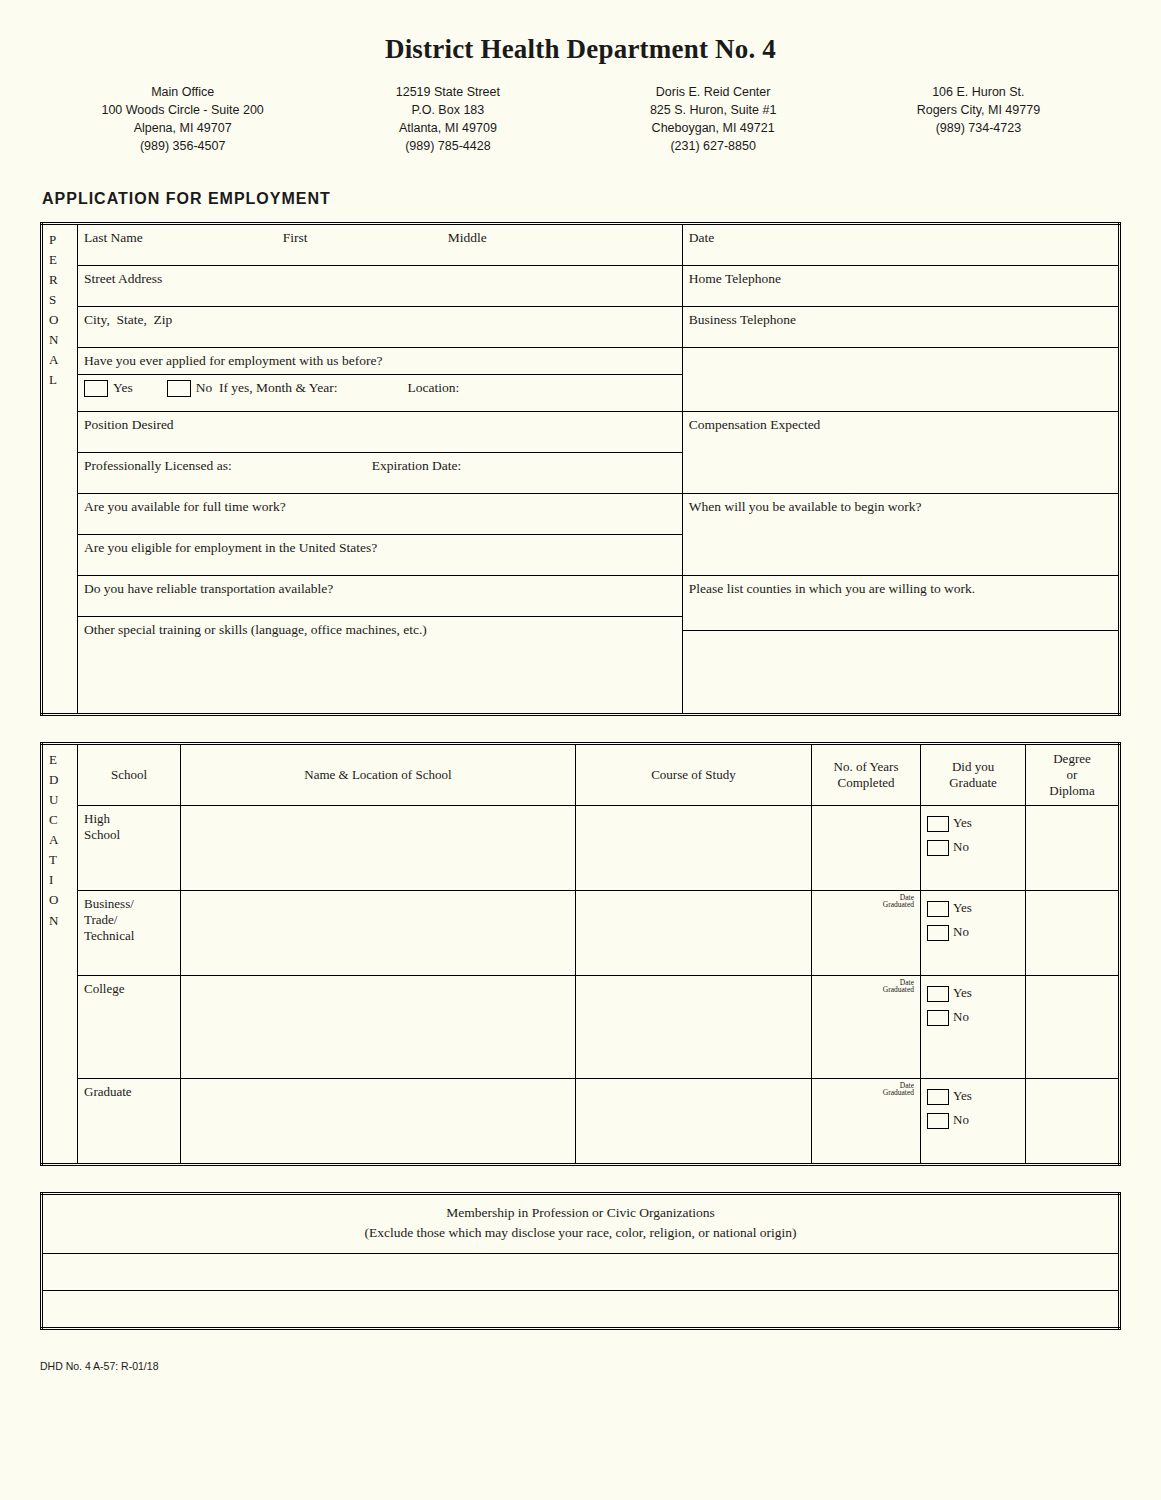District Health Department No. 4
Main Office
100 Woods Circle - Suite 200
Alpena, MI 49707
(989) 356-4507
12519 State Street
P.O. Box 183
Atlanta, MI 49709
(989) 785-4428
Doris E. Reid Center
825 S. Huron, Suite #1
Cheboygan, MI 49721
(231) 627-8850
106 E. Huron St.
Rogers City, MI 49779
(989) 734-4723
APPLICATION FOR EMPLOYMENT
| P E R S O N A L | Last Name First Middle | Date |
| Street Address | Home Telephone |
| City, State, Zip | Business Telephone |
| Have you ever applied for employment with us before? | |
| Yes No If yes, Month & Year: Location: |
| Position Desired | Compensation Expected |
| Professionally Licensed as: Expiration Date: |
| Are you available for full time work? | When will you be available to begin work? |
| Are you eligible for employment in the United States? |
| / Do you have reliable transportation available? / / Other special training or skills (language, office machines, etc.) / | / Please list counties in which you are willing to work. / |
| E D U C A T I O N | School | Name & Location of School | Course of Study | No. of Years Completed | Did you Graduate | Degree or Diploma |
| High School | | | | Yes No | |
| Business/ Trade/ Technical | | | Date Graduated | Yes No | |
| College | | | Date Graduated | Yes No | |
| Graduate | | | Date Graduated | Yes No | |
| Membership in Profession or Civic Organizations (Exclude those which may disclose your race, color, religion, or national origin) |
DHD No. 4 A-57: R-01/18